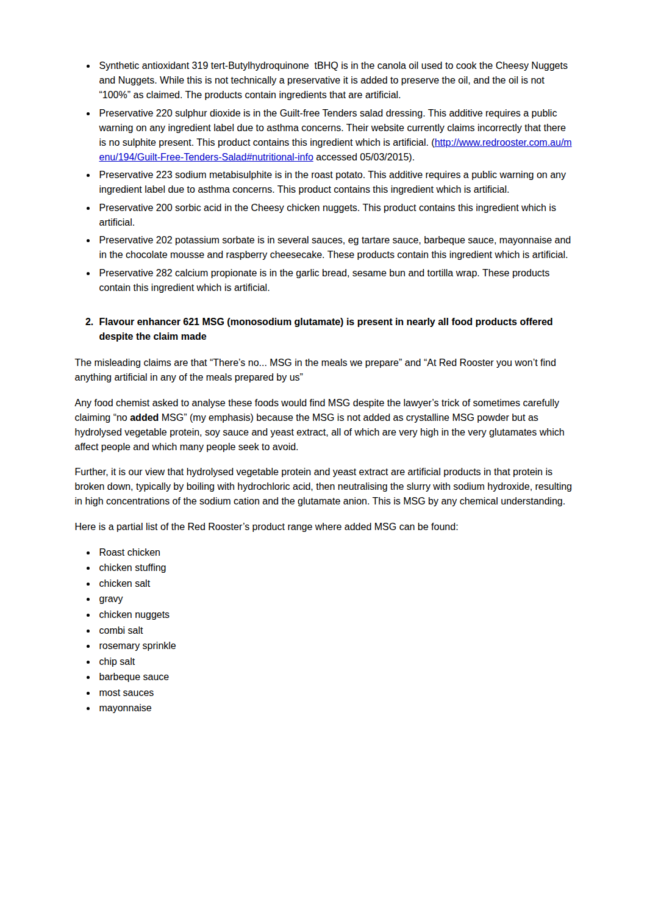Synthetic antioxidant 319 tert-Butylhydroquinone tBHQ is in the canola oil used to cook the Cheesy Nuggets and Nuggets. While this is not technically a preservative it is added to preserve the oil, and the oil is not “100%” as claimed. The products contain ingredients that are artificial.
Preservative 220 sulphur dioxide is in the Guilt-free Tenders salad dressing. This additive requires a public warning on any ingredient label due to asthma concerns. Their website currently claims incorrectly that there is no sulphite present. This product contains this ingredient which is artificial. (http://www.redrooster.com.au/menu/194/Guilt-Free-Tenders-Salad#nutritional-info accessed 05/03/2015).
Preservative 223 sodium metabisulphite is in the roast potato. This additive requires a public warning on any ingredient label due to asthma concerns. This product contains this ingredient which is artificial.
Preservative 200 sorbic acid in the Cheesy chicken nuggets. This product contains this ingredient which is artificial.
Preservative 202 potassium sorbate is in several sauces, eg tartare sauce, barbeque sauce, mayonnaise and in the chocolate mousse and raspberry cheesecake. These products contain this ingredient which is artificial.
Preservative 282 calcium propionate is in the garlic bread, sesame bun and tortilla wrap. These products contain this ingredient which is artificial.
Flavour enhancer 621 MSG (monosodium glutamate) is present in nearly all food products offered despite the claim made
The misleading claims are that “There’s no... MSG in the meals we prepare” and “At Red Rooster you won’t find anything artificial in any of the meals prepared by us”
Any food chemist asked to analyse these foods would find MSG despite the lawyer’s trick of sometimes carefully claiming “no added MSG” (my emphasis) because the MSG is not added as crystalline MSG powder but as hydrolysed vegetable protein, soy sauce and yeast extract, all of which are very high in the very glutamates which affect people and which many people seek to avoid.
Further, it is our view that hydrolysed vegetable protein and yeast extract are artificial products in that protein is broken down, typically by boiling with hydrochloric acid, then neutralising the slurry with sodium hydroxide, resulting in high concentrations of the sodium cation and the glutamate anion. This is MSG by any chemical understanding.
Here is a partial list of the Red Rooster’s product range where added MSG can be found:
Roast chicken
chicken stuffing
chicken salt
gravy
chicken nuggets
combi salt
rosemary sprinkle
chip salt
barbeque sauce
most sauces
mayonnaise